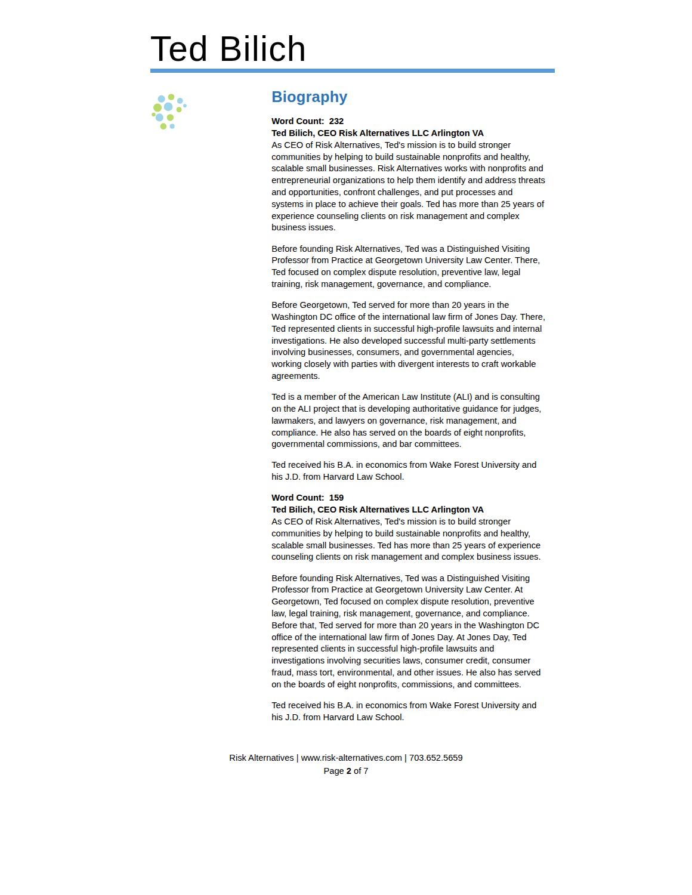Ted Bilich
Biography
Word Count: 232
Ted Bilich, CEO Risk Alternatives LLC Arlington VA
As CEO of Risk Alternatives, Ted's mission is to build stronger communities by helping to build sustainable nonprofits and healthy, scalable small businesses. Risk Alternatives works with nonprofits and entrepreneurial organizations to help them identify and address threats and opportunities, confront challenges, and put processes and systems in place to achieve their goals. Ted has more than 25 years of experience counseling clients on risk management and complex business issues.
Before founding Risk Alternatives, Ted was a Distinguished Visiting Professor from Practice at Georgetown University Law Center. There, Ted focused on complex dispute resolution, preventive law, legal training, risk management, governance, and compliance.
Before Georgetown, Ted served for more than 20 years in the Washington DC office of the international law firm of Jones Day. There, Ted represented clients in successful high-profile lawsuits and internal investigations. He also developed successful multi-party settlements involving businesses, consumers, and governmental agencies, working closely with parties with divergent interests to craft workable agreements.
Ted is a member of the American Law Institute (ALI) and is consulting on the ALI project that is developing authoritative guidance for judges, lawmakers, and lawyers on governance, risk management, and compliance. He also has served on the boards of eight nonprofits, governmental commissions, and bar committees.
Ted received his B.A. in economics from Wake Forest University and his J.D. from Harvard Law School.
Word Count: 159
Ted Bilich, CEO Risk Alternatives LLC Arlington VA
As CEO of Risk Alternatives, Ted's mission is to build stronger communities by helping to build sustainable nonprofits and healthy, scalable small businesses. Ted has more than 25 years of experience counseling clients on risk management and complex business issues.
Before founding Risk Alternatives, Ted was a Distinguished Visiting Professor from Practice at Georgetown University Law Center. At Georgetown, Ted focused on complex dispute resolution, preventive law, legal training, risk management, governance, and compliance. Before that, Ted served for more than 20 years in the Washington DC office of the international law firm of Jones Day. At Jones Day, Ted represented clients in successful high-profile lawsuits and investigations involving securities laws, consumer credit, consumer fraud, mass tort, environmental, and other issues. He also has served on the boards of eight nonprofits, commissions, and committees.
Ted received his B.A. in economics from Wake Forest University and his J.D. from Harvard Law School.
Risk Alternatives | www.risk-alternatives.com | 703.652.5659
Page 2 of 7